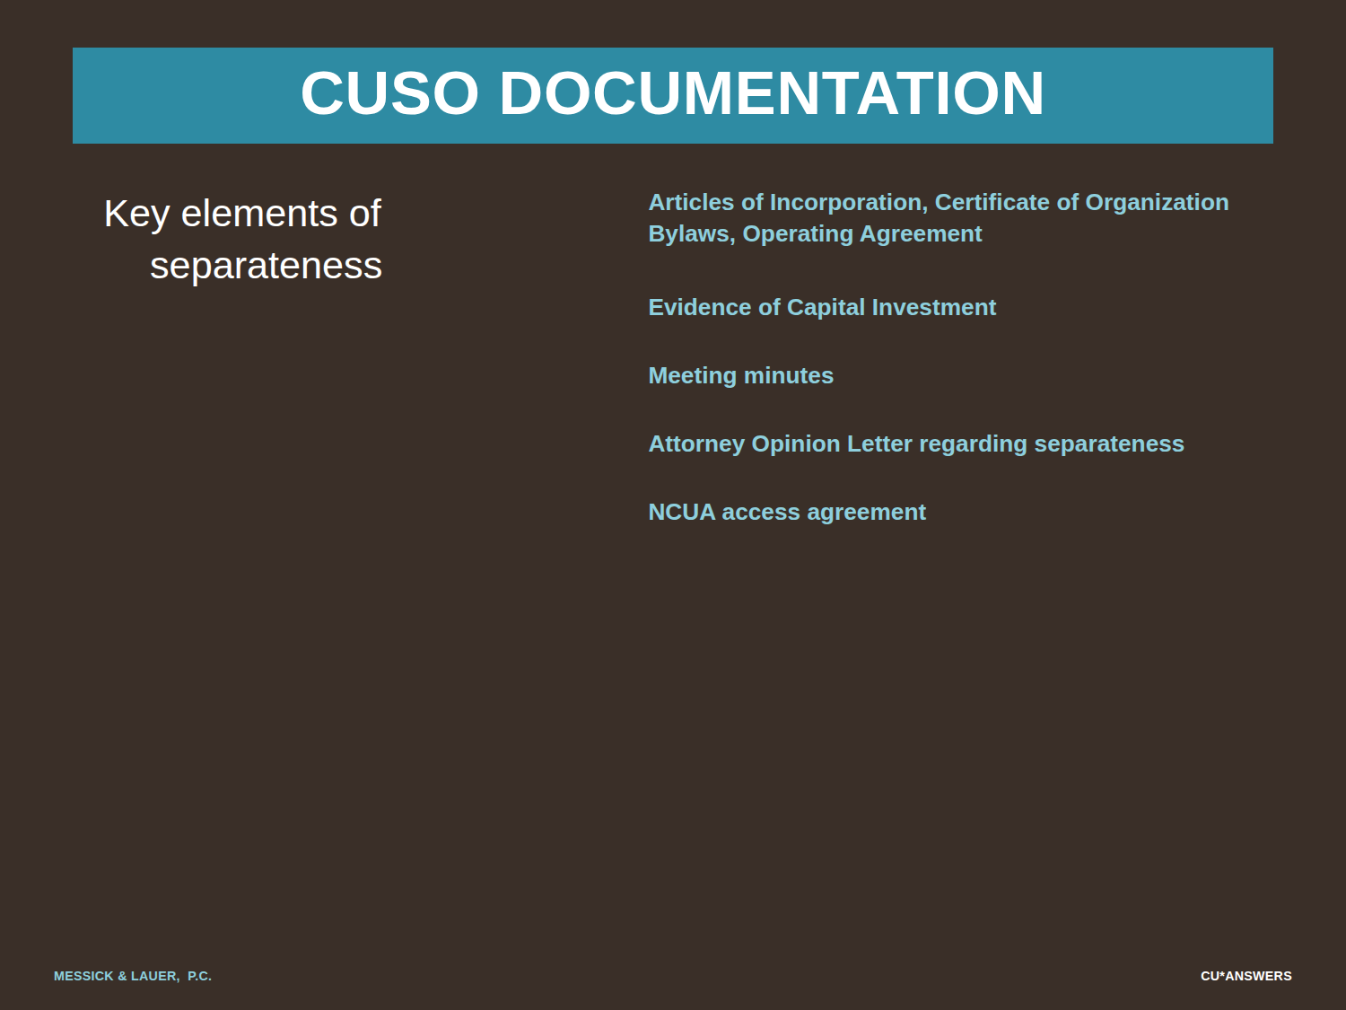CUSO DOCUMENTATION
Key elements of separateness
Articles of Incorporation, Certificate of Organization Bylaws, Operating Agreement
Evidence of Capital Investment
Meeting minutes
Attorney Opinion Letter regarding separateness
NCUA access agreement
MESSICK & LAUER, P.C.
CU*ANSWERS